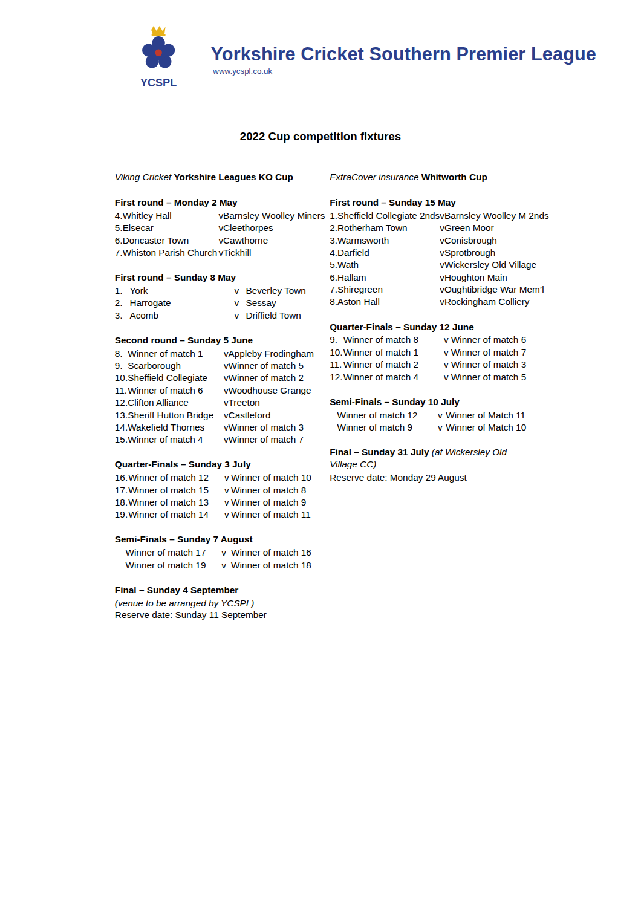YCSPL
Yorkshire Cricket Southern Premier League
www.ycspl.co.uk
2022 Cup competition fixtures
Viking Cricket Yorkshire Leagues KO Cup
First round – Monday 2 May
| 4. | Whitley Hall | v | Barnsley Woolley Miners |
| 5. | Elsecar | v | Cleethorpes |
| 6. | Doncaster Town | v | Cawthorne |
| 7. | Whiston Parish Church | v | Tickhill |
First round – Sunday 8 May
| 1. | York | v | Beverley Town |
| 2. | Harrogate | v | Sessay |
| 3. | Acomb | v | Driffield Town |
Second round – Sunday 5 June
| 8. | Winner of match 1 | v | Appleby Frodingham |
| 9. | Scarborough | v | Winner of match 5 |
| 10. | Sheffield Collegiate | v | Winner of match 2 |
| 11. | Winner of match 6 | v | Woodhouse Grange |
| 12. | Clifton Alliance | v | Treeton |
| 13. | Sheriff Hutton Bridge | v | Castleford |
| 14. | Wakefield Thornes | v | Winner of match 3 |
| 15. | Winner of match 4 | v | Winner of match 7 |
Quarter-Finals – Sunday 3 July
| 16. | Winner of match 12 | v | Winner of match 10 |
| 17. | Winner of match 15 | v | Winner of match 8 |
| 18. | Winner of match 13 | v | Winner of match 9 |
| 19. | Winner of match 14 | v | Winner of match 11 |
Semi-Finals – Sunday 7 August
| | Winner of match 17 | v | Winner of match 16 |
| | Winner of match 19 | v | Winner of match 18 |
Final – Sunday 4 September
(venue to be arranged by YCSPL)
Reserve date: Sunday 11 September
ExtraCover insurance Whitworth Cup
First round – Sunday 15 May
| 1. | Sheffield Collegiate 2nds | v | Barnsley Woolley M 2nds |
| 2. | Rotherham Town | v | Green Moor |
| 3. | Warmsworth | v | Conisbrough |
| 4. | Darfield | v | Sprotbrough |
| 5. | Wath | v | Wickersley Old Village |
| 6. | Hallam | v | Houghton Main |
| 7. | Shiregreen | v | Oughtibridge War Mem’l |
| 8. | Aston Hall | v | Rockingham Colliery |
Quarter-Finals – Sunday 12 June
| 9. | Winner of match 8 | v | Winner of match 6 |
| 10. | Winner of match 1 | v | Winner of match 7 |
| 11. | Winner of match 2 | v | Winner of match 3 |
| 12. | Winner of match 4 | v | Winner of match 5 |
Semi-Finals – Sunday 10 July
| | Winner of match 12 | v | Winner of Match 11 |
| | Winner of match 9 | v | Winner of Match 10 |
Final – Sunday 31 July (at Wickersley Old Village CC)
Reserve date: Monday 29 August